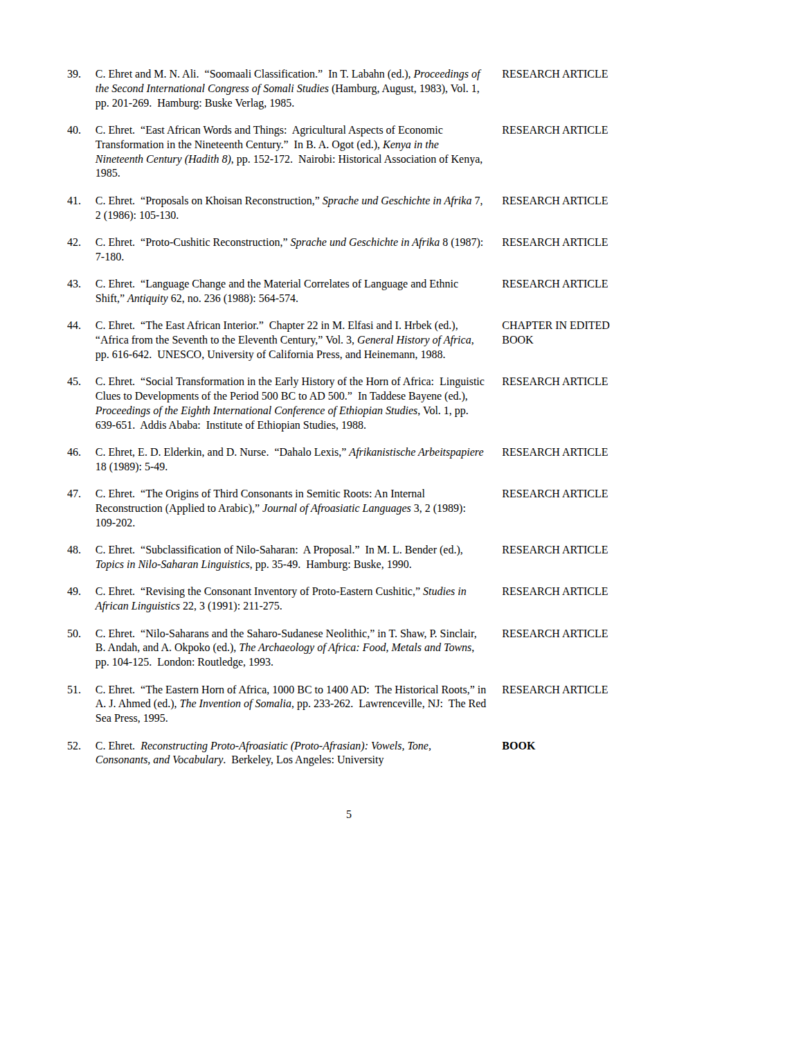| 39. | C. Ehret and M. N. Ali. “Soomaali Classification.” In T. Labahn (ed.), Proceedings of the Second International Congress of Somali Studies (Hamburg, August, 1983), Vol. 1, pp. 201-269. Hamburg: Buske Verlag, 1985. | RESEARCH ARTICLE |
| 40. | C. Ehret. “East African Words and Things: Agricultural Aspects of Economic Transformation in the Nineteenth Century.” In B. A. Ogot (ed.), Kenya in the Nineteenth Century (Hadith 8) , pp. 152-172. Nairobi: Historical Association of Kenya, 1985. | RESEARCH ARTICLE |
| 41. | C. Ehret. “Proposals on Khoisan Reconstruction,” Sprache und Geschichte in Afrika 7, 2 (1986): 105-130. | RESEARCH ARTICLE |
| 42. | C. Ehret. “Proto-Cushitic Reconstruction,” Sprache und Geschichte in Afrika 8 (1987): 7-180. | RESEARCH ARTICLE |
| 43. | C. Ehret. “Language Change and the Material Correlates of Language and Ethnic Shift,” Antiquity 62, no. 236 (1988): 564-574. | RESEARCH ARTICLE |
| 44. | C. Ehret. “The East African Interior.” Chapter 22 in M. Elfasi and I. Hrbek (ed.), “Africa from the Seventh to the Eleventh Century,” Vol. 3, General History of Africa , pp. 616-642. UNESCO, University of California Press, and Heinemann, 1988. | CHAPTER IN EDITED BOOK |
| 45. | C. Ehret. “Social Transformation in the Early History of the Horn of Africa: Linguistic Clues to Developments of the Period 500 BC to AD 500.” In Taddese Bayene (ed.), Proceedings of the Eighth International Conference of Ethiopian Studies , Vol. 1, pp. 639-651. Addis Ababa: Institute of Ethiopian Studies, 1988. | RESEARCH ARTICLE |
| 46. | C. Ehret, E. D. Elderkin, and D. Nurse. “Dahalo Lexis,” Afrikanistische Arbeitspapiere 18 (1989): 5-49. | RESEARCH ARTICLE |
| 47. | C. Ehret. “The Origins of Third Consonants in Semitic Roots: An Internal Reconstruction (Applied to Arabic),” Journal of Afroasiatic Languages 3, 2 (1989): 109-202. | RESEARCH ARTICLE |
| 48. | C. Ehret. “Subclassification of Nilo-Saharan: A Proposal.” In M. L. Bender (ed.), Topics in Nilo-Saharan Linguistics , pp. 35-49. Hamburg: Buske, 1990. | RESEARCH ARTICLE |
| 49. | C. Ehret. “Revising the Consonant Inventory of Proto-Eastern Cushitic,” Studies in African Linguistics 22, 3 (1991): 211-275. | RESEARCH ARTICLE |
| 50. | C. Ehret. “Nilo-Saharans and the Saharo-Sudanese Neolithic,” in T. Shaw, P. Sinclair, B. Andah, and A. Okpoko (ed.), The Archaeology of Africa: Food, Metals and Towns , pp. 104-125. London: Routledge, 1993. | RESEARCH ARTICLE |
| 51. | C. Ehret. “The Eastern Horn of Africa, 1000 BC to 1400 AD: The Historical Roots,” in A. J. Ahmed (ed.), The Invention of Somalia , pp. 233-262. Lawrenceville, NJ: The Red Sea Press, 1995. | RESEARCH ARTICLE |
| 52. | C. Ehret. Reconstructing Proto-Afroasiatic (Proto-Afrasian): Vowels, Tone, Consonants, and Vocabulary . Berkeley, Los Angeles: University | BOOK |
5